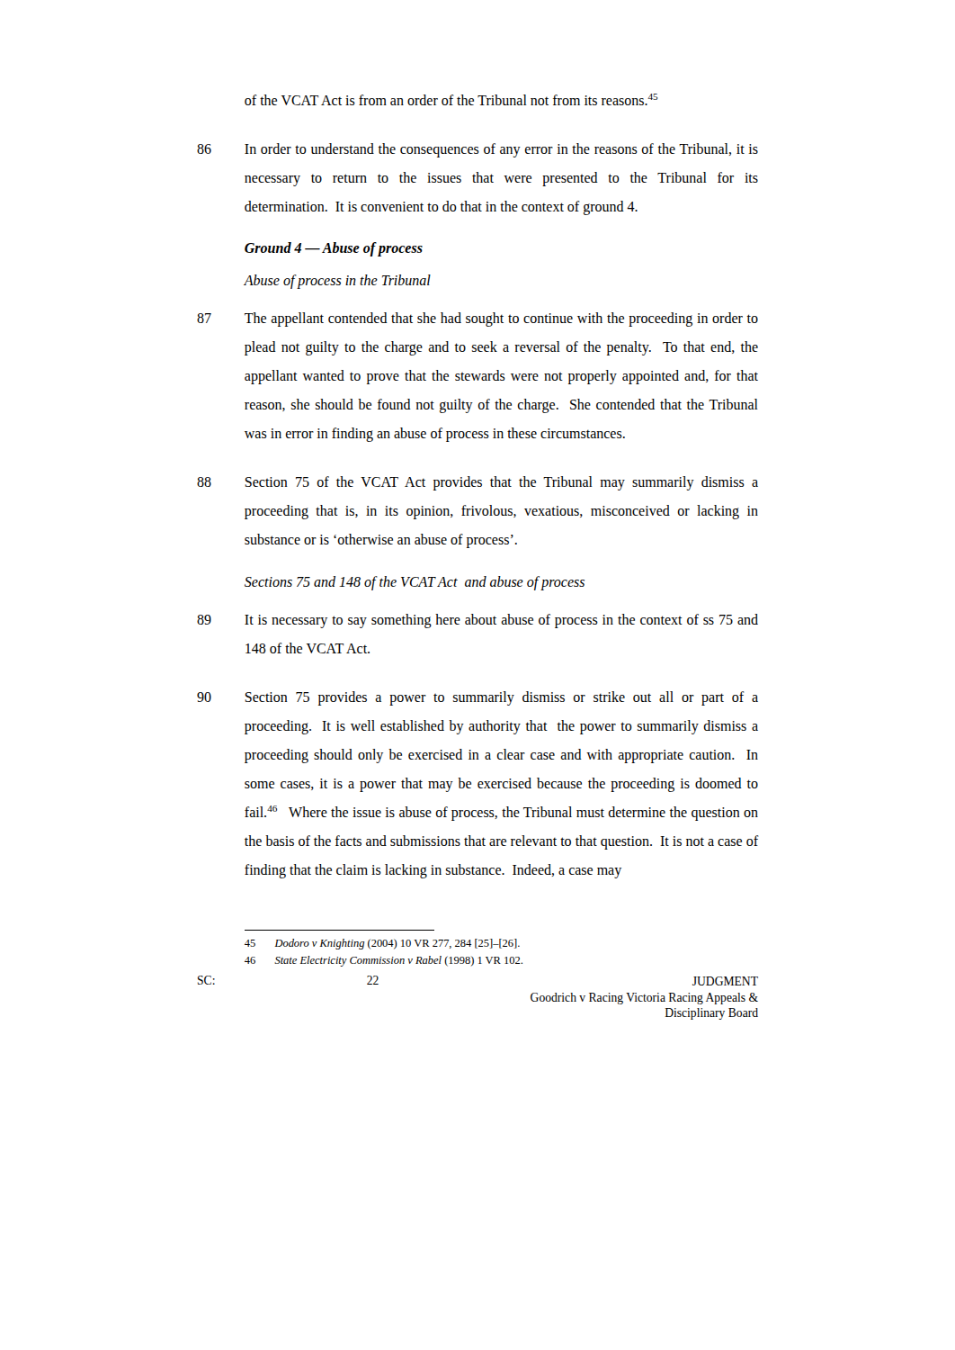of the VCAT Act is from an order of the Tribunal not from its reasons.45
86 In order to understand the consequences of any error in the reasons of the Tribunal, it is necessary to return to the issues that were presented to the Tribunal for its determination. It is convenient to do that in the context of ground 4.
Ground 4 — Abuse of process
Abuse of process in the Tribunal
87 The appellant contended that she had sought to continue with the proceeding in order to plead not guilty to the charge and to seek a reversal of the penalty. To that end, the appellant wanted to prove that the stewards were not properly appointed and, for that reason, she should be found not guilty of the charge. She contended that the Tribunal was in error in finding an abuse of process in these circumstances.
88 Section 75 of the VCAT Act provides that the Tribunal may summarily dismiss a proceeding that is, in its opinion, frivolous, vexatious, misconceived or lacking in substance or is ‘otherwise an abuse of process’.
Sections 75 and 148 of the VCAT Act and abuse of process
89 It is necessary to say something here about abuse of process in the context of ss 75 and 148 of the VCAT Act.
90 Section 75 provides a power to summarily dismiss or strike out all or part of a proceeding. It is well established by authority that the power to summarily dismiss a proceeding should only be exercised in a clear case and with appropriate caution. In some cases, it is a power that may be exercised because the proceeding is doomed to fail.46 Where the issue is abuse of process, the Tribunal must determine the question on the basis of the facts and submissions that are relevant to that question. It is not a case of finding that the claim is lacking in substance. Indeed, a case may
45 Dodoro v Knighting (2004) 10 VR 277, 284 [25]–[26].
46 State Electricity Commission v Rabel (1998) 1 VR 102.
SC:
22
JUDGMENT
Goodrich v Racing Victoria Racing Appeals &
Disciplinary Board